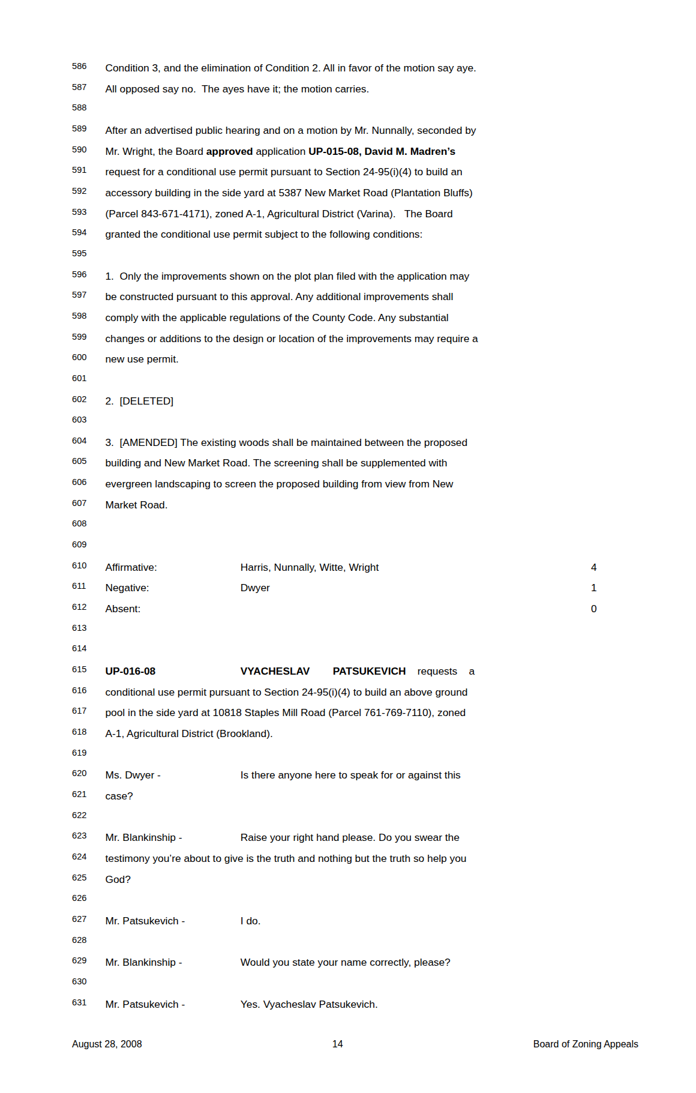Condition 3, and the elimination of Condition 2. All in favor of the motion say aye.
All opposed say no. The ayes have it; the motion carries.
After an advertised public hearing and on a motion by Mr. Nunnally, seconded by
Mr. Wright, the Board approved application UP-015-08, David M. Madren’s
request for a conditional use permit pursuant to Section 24-95(i)(4) to build an
accessory building in the side yard at 5387 New Market Road (Plantation Bluffs)
(Parcel 843-671-4171), zoned A-1, Agricultural District (Varina). The Board
granted the conditional use permit subject to the following conditions:
1. Only the improvements shown on the plot plan filed with the application may
be constructed pursuant to this approval. Any additional improvements shall
comply with the applicable regulations of the County Code. Any substantial
changes or additions to the design or location of the improvements may require a
new use permit.
2. [DELETED]
3. [AMENDED] The existing woods shall be maintained between the proposed
building and New Market Road. The screening shall be supplemented with
evergreen landscaping to screen the proposed building from view from New
Market Road.
Affirmative: Harris, Nunnally, Witte, Wright 4
Negative: Dwyer 1
Absent: 0
UP-016-08 VYACHESLAV PATSUKEVICH requests a
conditional use permit pursuant to Section 24-95(i)(4) to build an above ground
pool in the side yard at 10818 Staples Mill Road (Parcel 761-769-7110), zoned
A-1, Agricultural District (Brookland).
Ms. Dwyer - Is there anyone here to speak for or against this
case?
Mr. Blankinship - Raise your right hand please. Do you swear the
testimony you’re about to give is the truth and nothing but the truth so help you
God?
Mr. Patsukevich - I do.
Mr. Blankinship - Would you state your name correctly, please?
Mr. Patsukevich - Yes. Vyacheslav Patsukevich.
August 28, 2008 14 Board of Zoning Appeals